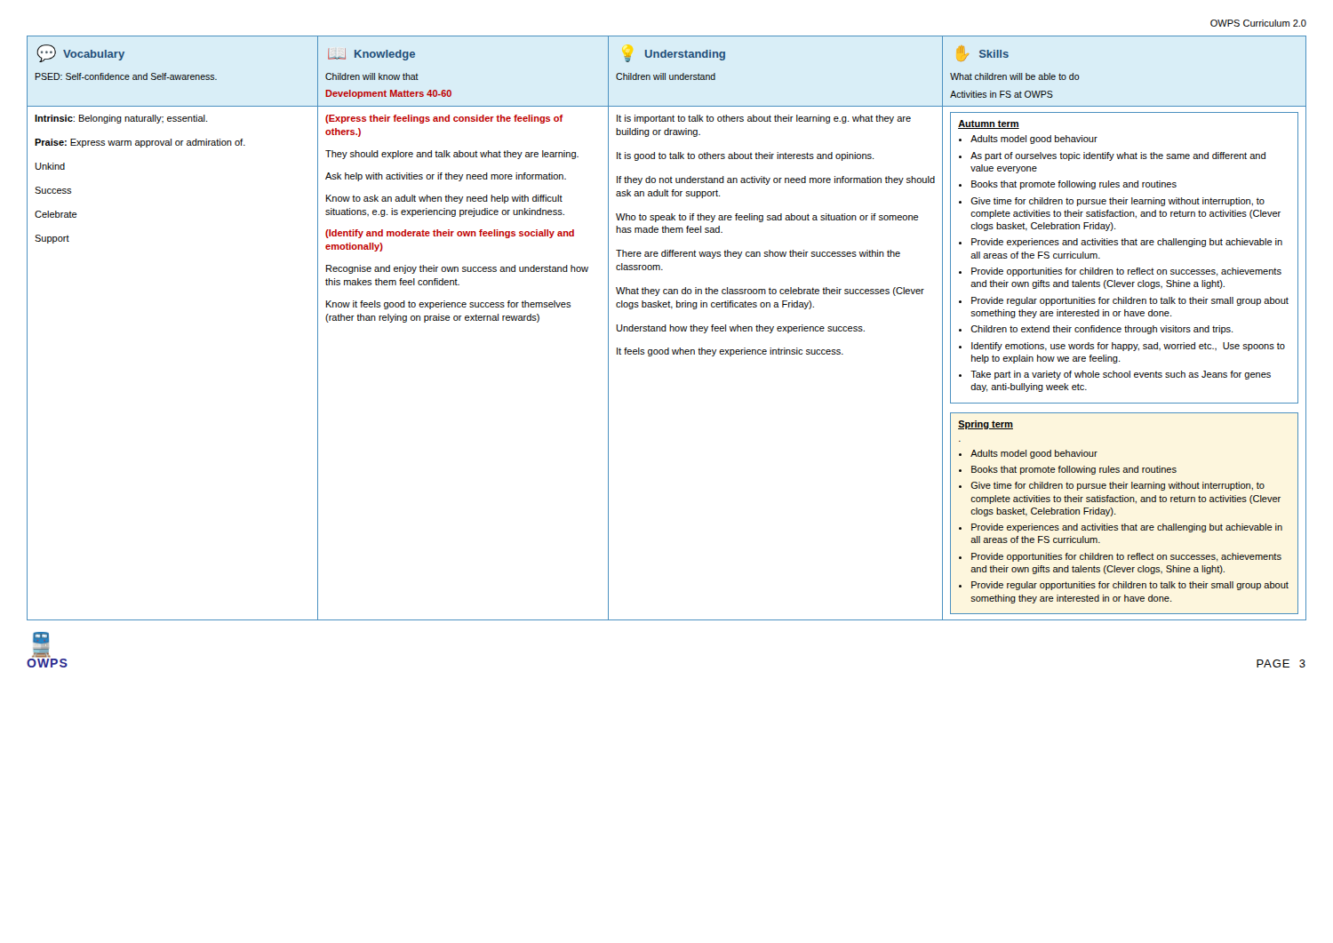OWPS Curriculum 2.0
| 💬 Vocabulary PSED: Self-confidence and Self-awareness. | 📖 Knowledge Children will know that Development Matters 40-60 | 💡 Understanding Children will understand | ✋ Skills What children will be able to do Activities in FS at OWPS |
| --- | --- | --- | --- |
| Intrinsic : Belonging naturally; essential. Praise: Express warm approval or admiration of. Unkind Success Celebrate Support | (Express their feelings and consider the feelings of others.) They should explore and talk about what they are learning. Ask help with activities or if they need more information. Know to ask an adult when they need help with difficult situations, e.g. is experiencing prejudice or unkindness. (Identify and moderate their own feelings socially and emotionally) Recognise and enjoy their own success and understand how this makes them feel confident. Know it feels good to experience success for themselves (rather than relying on praise or external rewards) | It is important to talk to others about their learning e.g. what they are building or drawing. It is good to talk to others about their interests and opinions. If they do not understand an activity or need more information they should ask an adult for support. Who to speak to if they are feeling sad about a situation or if someone has made them feel sad. There are different ways they can show their successes within the classroom. What they can do in the classroom to celebrate their successes (Clever clogs basket, bring in certificates on a Friday). Understand how they feel when they experience success. It feels good when they experience intrinsic success. | Autumn term Adults model good behaviour As part of ourselves topic identify what is the same and different and value everyone Books that promote following rules and routines Give time for children to pursue their learning without interruption, to complete activities to their satisfaction, and to return to activities (Clever clogs basket, Celebration Friday). Provide experiences and activities that are challenging but achievable in all areas of the FS curriculum. Provide opportunities for children to reflect on successes, achievements and their own gifts and talents (Clever clogs, Shine a light). Provide regular opportunities for children to talk to their small group about something they are interested in or have done. Children to extend their confidence through visitors and trips. Identify emotions, use words for happy, sad, worried etc., Use spoons to help to explain how we are feeling. Take part in a variety of whole school events such as Jeans for genes day, anti-bullying week etc. Spring term . Adults model good behaviour Books that promote following rules and routines Give time for children to pursue their learning without interruption, to complete activities to their satisfaction, and to return to activities (Clever clogs basket, Celebration Friday). Provide experiences and activities that are challenging but achievable in all areas of the FS curriculum. Provide opportunities for children to reflect on successes, achievements and their own gifts and talents (Clever clogs, Shine a light). Provide regular opportunities for children to talk to their small group about something they are interested in or have done. |
🚆 OWPS
PAGE 3